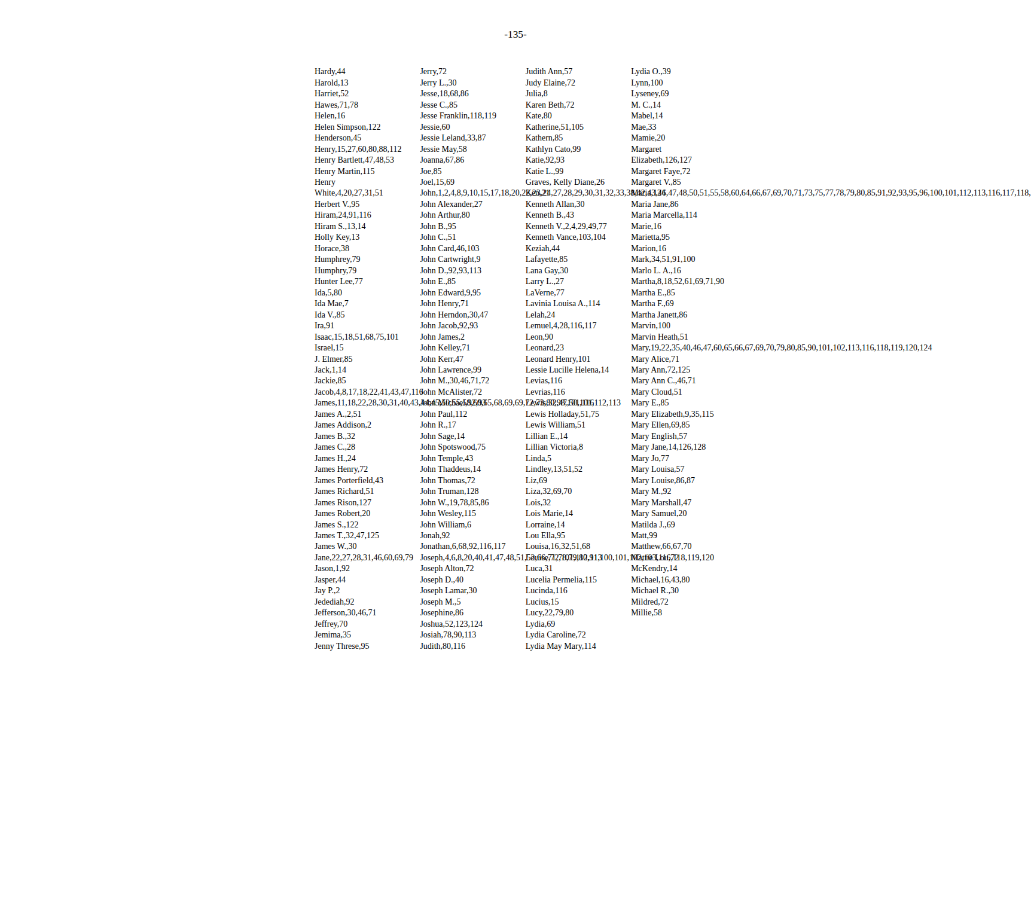-135-
Hardy,44
Harold,13
Harriet,52
Hawes,71,78
Helen,16
Helen Simpson,122
Henderson,45
Henry,15,27,60,80,88,112
Henry Bartlett,47,48,53
Henry Martin,115
Henry White,4,20,27,31,51
Herbert V.,95
Hiram,24,91,116
Hiram S.,13,14
Holly Key,13
Horace,38
Humphrey,79
Humphry,79
Hunter Lee,77
Ida,5,80
Ida Mae,7
Ida V.,85
Ira,91
Isaac,15,18,51,68,75,101
Israel,15
J. Elmer,85
Jack,1,14
Jackie,85
Jacob,4,8,17,18,22,41,43,47,116
James,11,18,22,28,30,31,40,43,44,45,50,55,58,60,65,68,69,69,72,73,80,98,101,116
James A.,2,51
James Addison,2
James B.,32
James C.,28
James H.,24
James Henry,72
James Porterfield,43
James Richard,51
James Rison,127
James Robert,20
James S.,122
James T.,32,47,125
James W.,30
Jane,22,27,28,31,46,60,69,79
Jason,1,92
Jasper,44
Jay P.,2
Jedediah,92
Jefferson,30,46,71
Jeffrey,70
Jemima,35
Jenny Threse,95
Jerry,72
Jerry L.,30
Jesse,18,68,86
Jesse C.,85
Jesse Franklin,118,119
Jessie,60
Jessie Leland,33,87
Jessie May,58
Joanna,67,86
Joe,85
Joel,15,69
John,1,2,4,8,9,10,15,17,18,20,22,23,24,27,28,29,30,31,32,33,38,42,43,46,47,48,50,51,55,58,60,64,66,67,69,70,71,73,75,77,78,79,80,85,91,92,93,95,96,100,101,112,113,116,117,118,119,120,122,123
John Alexander,27
John Arthur,80
John B.,95
John C.,51
John Card,46,103
John Cartwright,9
John D.,92,93,113
John E.,85
John Edward,9,95
John Henry,71
John Herndon,30,47
John Jacob,92,93
John James,2
John Kelley,71
John Kerr,47
John Lawrence,99
John M.,30,46,71,72
John McAlister,72
John Michael,92,93
John Paul,112
John R.,17
John Sage,14
John Spotswood,75
John Temple,43
John Thaddeus,14
John Thomas,72
John Truman,128
John W.,19,78,85,86
John Wesley,115
John William,6
Jonah,92
Jonathan,6,68,92,116,117
Joseph,4,6,8,20,40,41,47,48,51,52,66,71,78,79,80,91,100,101,102,103,116,118,119,120
Joseph Alton,72
Joseph D.,40
Joseph Lamar,30
Joseph M.,5
Josephine,86
Joshua,52,123,124
Josiah,78,90,113
Judith,80,116
Judith Ann,57
Judy Elaine,72
Julia,8
Karen Beth,72
Kate,80
Katherine,51,105
Kathern,85
Kathlyn Cato,99
Katie,92,93
Katie L.,99
Graves, Kelly Diane,26
Ken,21
Kenneth Allan,30
Kenneth B.,43
Kenneth V.,2,4,29,49,77
Kenneth Vance,103,104
Keziah,44
Lafayette,85
Lana Gay,30
Larry L.,27
LaVerne,77
Lavinia Louisa A.,114
Lelah,24
Lemuel,4,28,116,117
Leon,90
Leonard,23
Leonard Henry,101
Lessie Lucille Helena,14
Levias,116
Levrias,116
Lewis,32,47,50,101,112,113
Lewis Holladay,51,75
Lewis William,51
Lillian E.,14
Lillian Victoria,8
Linda,5
Lindley,13,51,52
Liz,69
Liza,32,69,70
Lois,32
Lois Marie,14
Lorraine,14
Lou Ella,95
Louisa,16,32,51,68
Louise,72,101,112,113
Luca,31
Lucelia Permelia,115
Lucinda,116
Lucius,15
Lucy,22,79,80
Lydia,69
Lydia Caroline,72
Lydia May Mary,114
Lydia O.,39
Lynn,100
Lyseney,69
M. C.,14
Mabel,14
Mae,33
Mamie,20
Margaret Elizabeth,126,127
Margaret Faye,72
Margaret V.,85
Maria,124
Maria Jane,86
Maria Marcella,114
Marie,16
Marietta,95
Marion,16
Mark,34,51,91,100
Marlo L. A.,16
Martha,8,18,52,61,69,71,90
Martha E.,85
Martha F.,69
Martha Janett,86
Marvin,100
Marvin Heath,51
Mary,19,22,35,40,46,47,60,65,66,67,69,70,79,80,85,90,101,102,113,116,118,119,120,124
Mary Alice,71
Mary Ann,72,125
Mary Ann C.,46,71
Mary Cloud,51
Mary E.,85
Mary Elizabeth,9,35,115
Mary Ellen,69,85
Mary English,57
Mary Jane,14,126,128
Mary Jo,77
Mary Louisa,57
Mary Louise,86,87
Mary M.,92
Mary Marshall,47
Mary Samuel,20
Matilda J.,69
Matt,99
Matthew,66,67,70
Mattie Lou,72
McKendry,14
Michael,16,43,80
Michael R.,30
Mildred,72
Millie,58